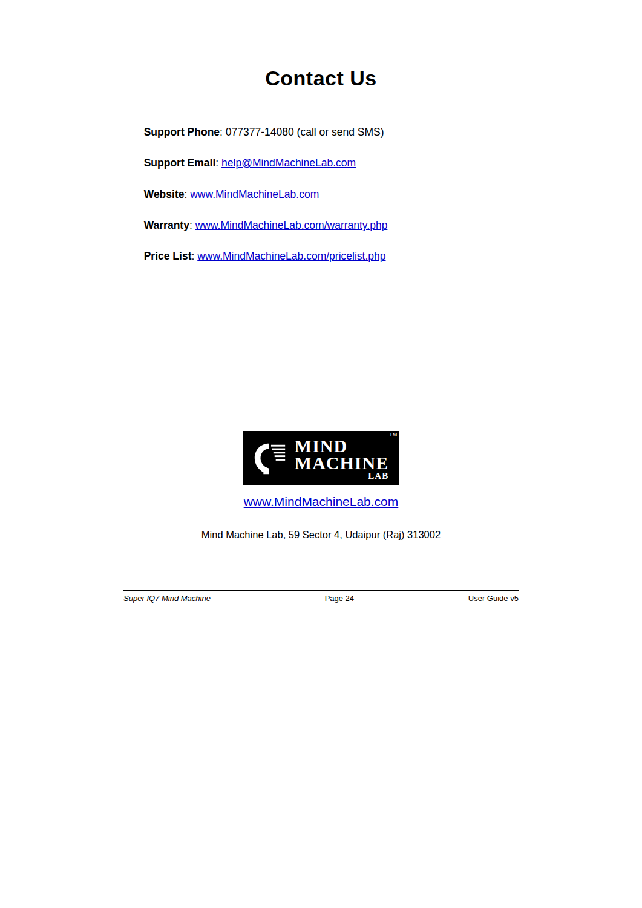Contact Us
Support Phone: 077377-14080 (call or send SMS)
Support Email: help@MindMachineLab.com
Website: www.MindMachineLab.com
Warranty: www.MindMachineLab.com/warranty.php
Price List: www.MindMachineLab.com/pricelist.php
TM
MIND MACHINE LAB
www.MindMachineLab.com
Mind Machine Lab, 59 Sector 4, Udaipur (Raj) 313002
Super IQ7 Mind Machine
Page 24
User Guide v5